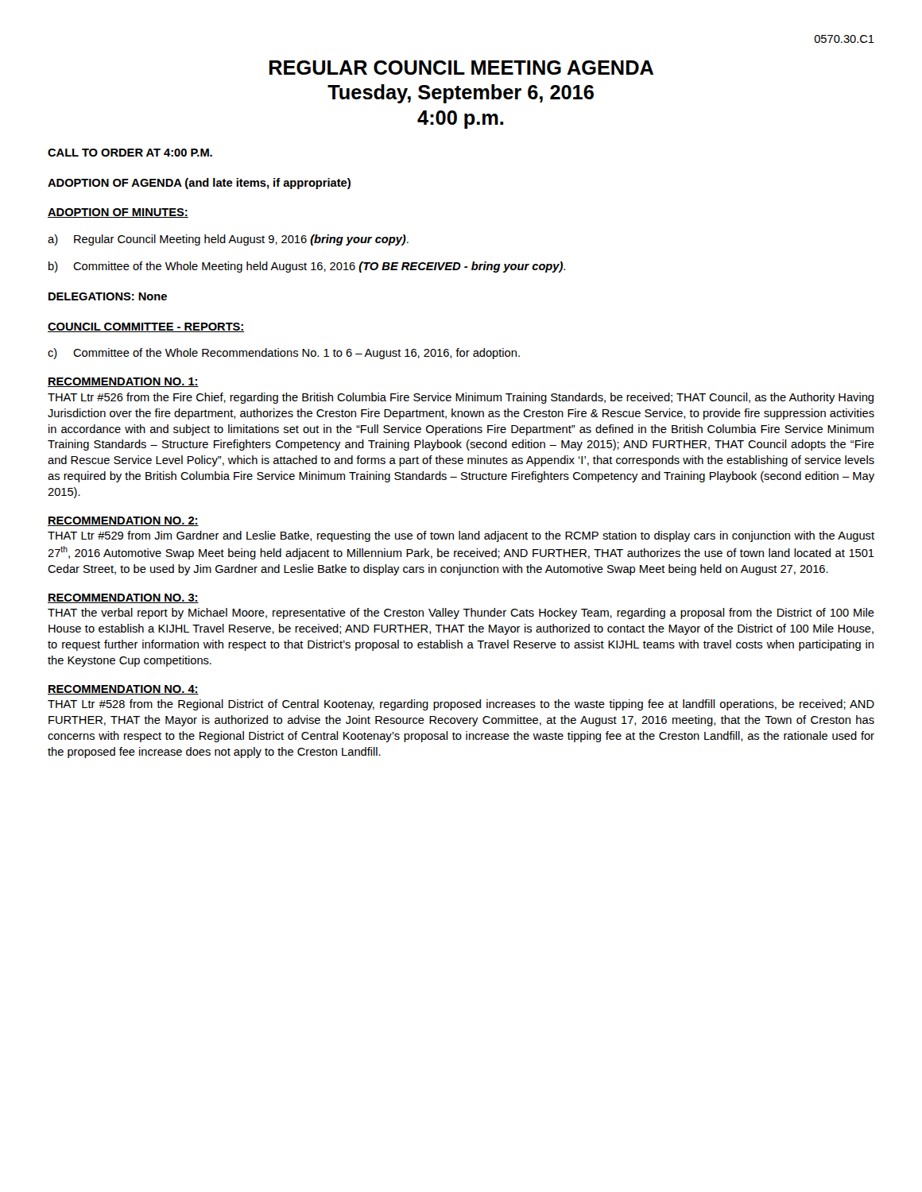0570.30.C1
REGULAR COUNCIL MEETING AGENDA Tuesday, September 6, 2016 4:00 p.m.
CALL TO ORDER AT 4:00 P.M.
ADOPTION OF AGENDA (and late items, if appropriate)
ADOPTION OF MINUTES:
a)
Regular Council Meeting held August 9, 2016 (bring your copy).
b)
Committee of the Whole Meeting held August 16, 2016 (TO BE RECEIVED - bring your copy).
DELEGATIONS: None
COUNCIL COMMITTEE - REPORTS:
c)
Committee of the Whole Recommendations No. 1 to 6 – August 16, 2016, for adoption.
RECOMMENDATION NO. 1:
THAT Ltr #526 from the Fire Chief, regarding the British Columbia Fire Service Minimum Training Standards, be received; THAT Council, as the Authority Having Jurisdiction over the fire department, authorizes the Creston Fire Department, known as the Creston Fire & Rescue Service, to provide fire suppression activities in accordance with and subject to limitations set out in the “Full Service Operations Fire Department” as defined in the British Columbia Fire Service Minimum Training Standards – Structure Firefighters Competency and Training Playbook (second edition – May 2015); AND FURTHER, THAT Council adopts the “Fire and Rescue Service Level Policy”, which is attached to and forms a part of these minutes as Appendix ‘I’, that corresponds with the establishing of service levels as required by the British Columbia Fire Service Minimum Training Standards – Structure Firefighters Competency and Training Playbook (second edition – May 2015).
RECOMMENDATION NO. 2:
THAT Ltr #529 from Jim Gardner and Leslie Batke, requesting the use of town land adjacent to the RCMP station to display cars in conjunction with the August 27th, 2016 Automotive Swap Meet being held adjacent to Millennium Park, be received; AND FURTHER, THAT authorizes the use of town land located at 1501 Cedar Street, to be used by Jim Gardner and Leslie Batke to display cars in conjunction with the Automotive Swap Meet being held on August 27, 2016.
RECOMMENDATION NO. 3:
THAT the verbal report by Michael Moore, representative of the Creston Valley Thunder Cats Hockey Team, regarding a proposal from the District of 100 Mile House to establish a KIJHL Travel Reserve, be received; AND FURTHER, THAT the Mayor is authorized to contact the Mayor of the District of 100 Mile House, to request further information with respect to that District’s proposal to establish a Travel Reserve to assist KIJHL teams with travel costs when participating in the Keystone Cup competitions.
RECOMMENDATION NO. 4:
THAT Ltr #528 from the Regional District of Central Kootenay, regarding proposed increases to the waste tipping fee at landfill operations, be received; AND FURTHER, THAT the Mayor is authorized to advise the Joint Resource Recovery Committee, at the August 17, 2016 meeting, that the Town of Creston has concerns with respect to the Regional District of Central Kootenay’s proposal to increase the waste tipping fee at the Creston Landfill, as the rationale used for the proposed fee increase does not apply to the Creston Landfill.